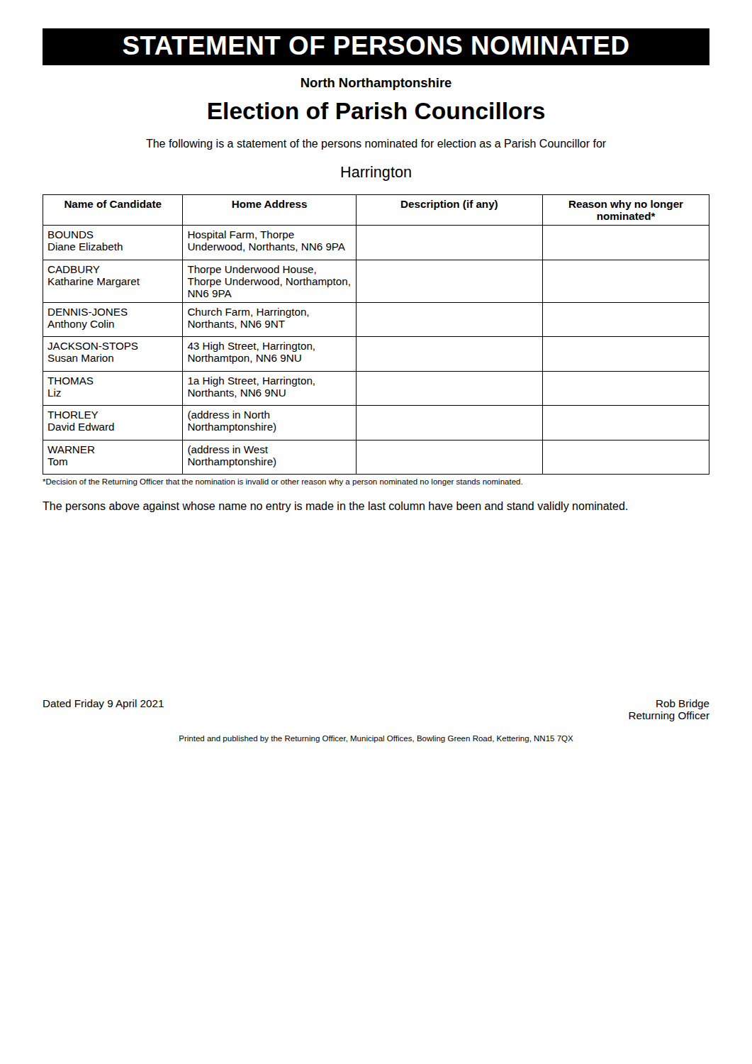STATEMENT OF PERSONS NOMINATED
North Northamptonshire
Election of Parish Councillors
The following is a statement of the persons nominated for election as a Parish Councillor for
Harrington
| Name of Candidate | Home Address | Description (if any) | Reason why no longer nominated* |
| --- | --- | --- | --- |
| BOUNDS Diane Elizabeth | Hospital Farm, Thorpe Underwood, Northants, NN6 9PA | | |
| CADBURY Katharine Margaret | Thorpe Underwood House, Thorpe Underwood, Northampton, NN6 9PA | | |
| DENNIS-JONES Anthony Colin | Church Farm, Harrington, Northants, NN6 9NT | | |
| JACKSON-STOPS Susan Marion | 43 High Street, Harrington, Northamtpon, NN6 9NU | | |
| THOMAS Liz | 1a High Street, Harrington, Northants, NN6 9NU | | |
| THORLEY David Edward | (address in North Northamptonshire) | | |
| WARNER Tom | (address in West Northamptonshire) | | |
*Decision of the Returning Officer that the nomination is invalid or other reason why a person nominated no longer stands nominated.
The persons above against whose name no entry is made in the last column have been and stand validly nominated.
Dated Friday 9 April 2021
Rob Bridge
Returning Officer
Printed and published by the Returning Officer, Municipal Offices, Bowling Green Road, Kettering, NN15 7QX